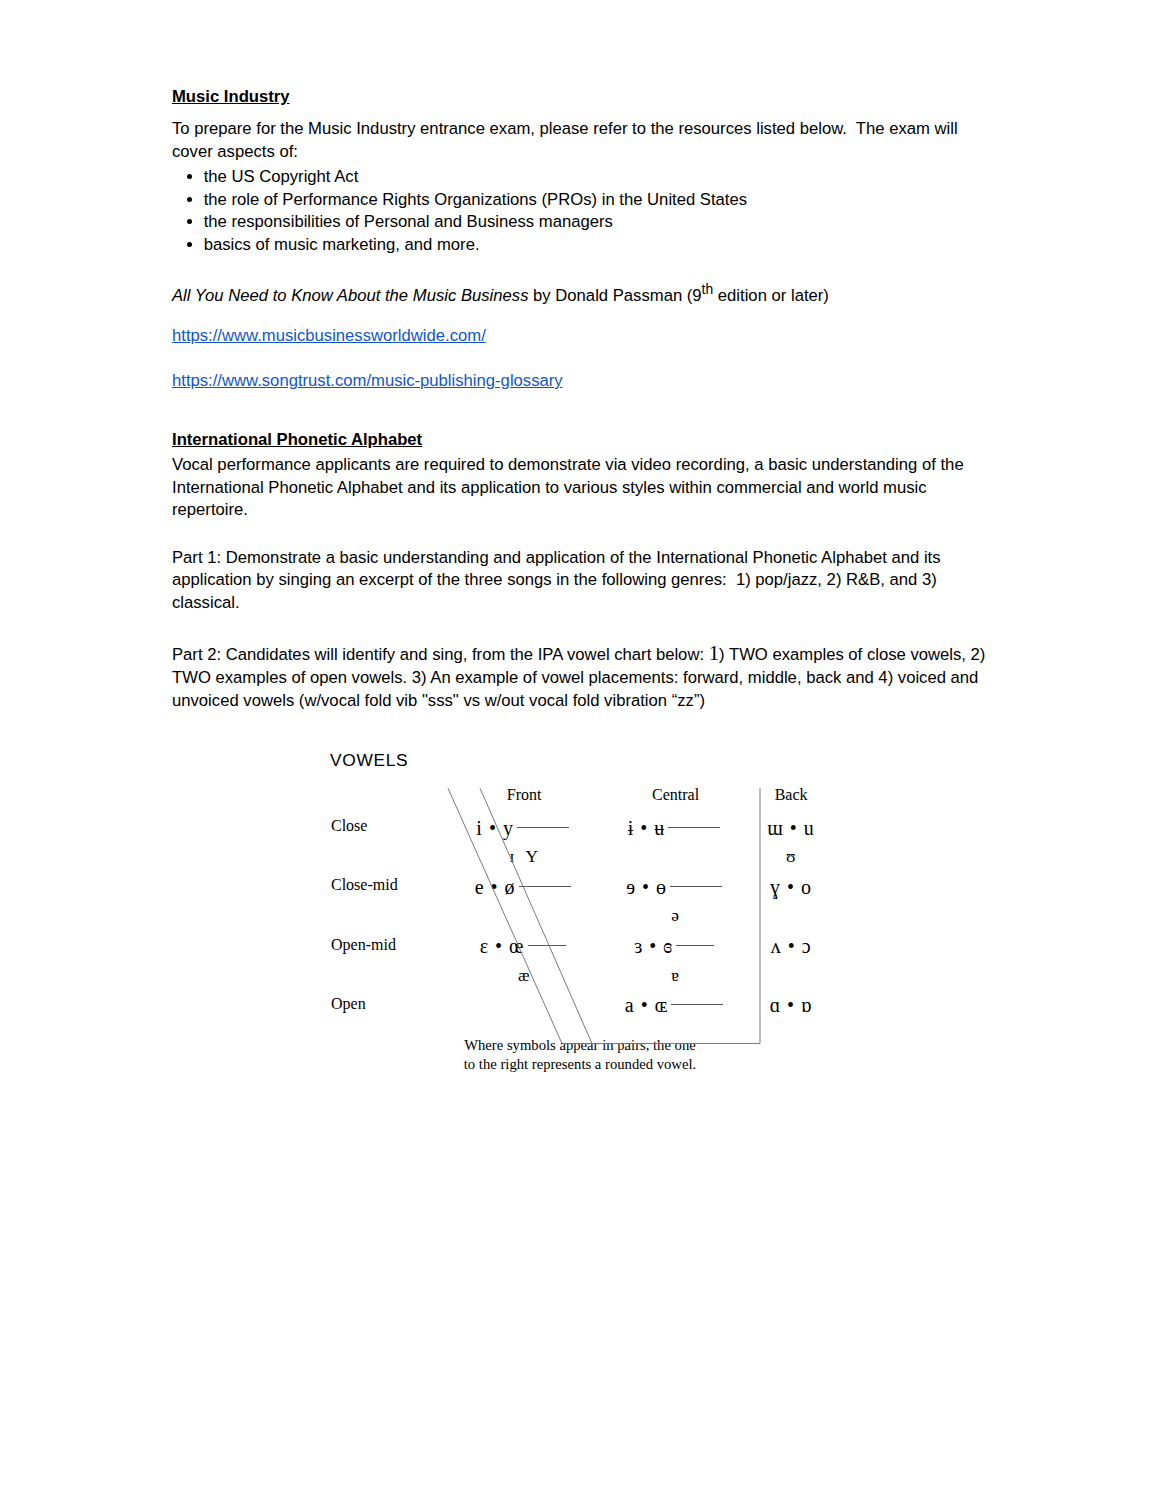Music Industry
To prepare for the Music Industry entrance exam, please refer to the resources listed below. The exam will cover aspects of:
the US Copyright Act
the role of Performance Rights Organizations (PROs) in the United States
the responsibilities of Personal and Business managers
basics of music marketing, and more.
All You Need to Know About the Music Business by Donald Passman (9th edition or later)
https://www.musicbusinessworldwide.com/
https://www.songtrust.com/music-publishing-glossary
International Phonetic Alphabet
Vocal performance applicants are required to demonstrate via video recording, a basic understanding of the International Phonetic Alphabet and its application to various styles within commercial and world music repertoire.
Part 1: Demonstrate a basic understanding and application of the International Phonetic Alphabet and its application by singing an excerpt of the three songs in the following genres: 1) pop/jazz, 2) R&B, and 3) classical.
Part 2: Candidates will identify and sing, from the IPA vowel chart below: 1) TWO examples of close vowels, 2) TWO examples of open vowels. 3) An example of vowel placements: forward, middle, back and 4) voiced and unvoiced vowels (w/vocal fold vib "sss" vs w/out vocal fold vibration “zz”)
VOWELS
| | Front | Central | Back |
| --- | --- | --- | --- |
| Close | i • y | ɨ • ʉ | ɯ • u |
| | ɪ Y | | ʊ |
| Close-mid | e • ø | ɘ • ɵ | ɣ • o |
| | | ə | |
| Open-mid | ɛ • œ | ɜ • ɞ | ʌ • ɔ |
| | æ | ɐ | |
| Open | | a • ɶ | ɑ • ɒ |
Where symbols appear in pairs, the one
to the right represents a rounded vowel.